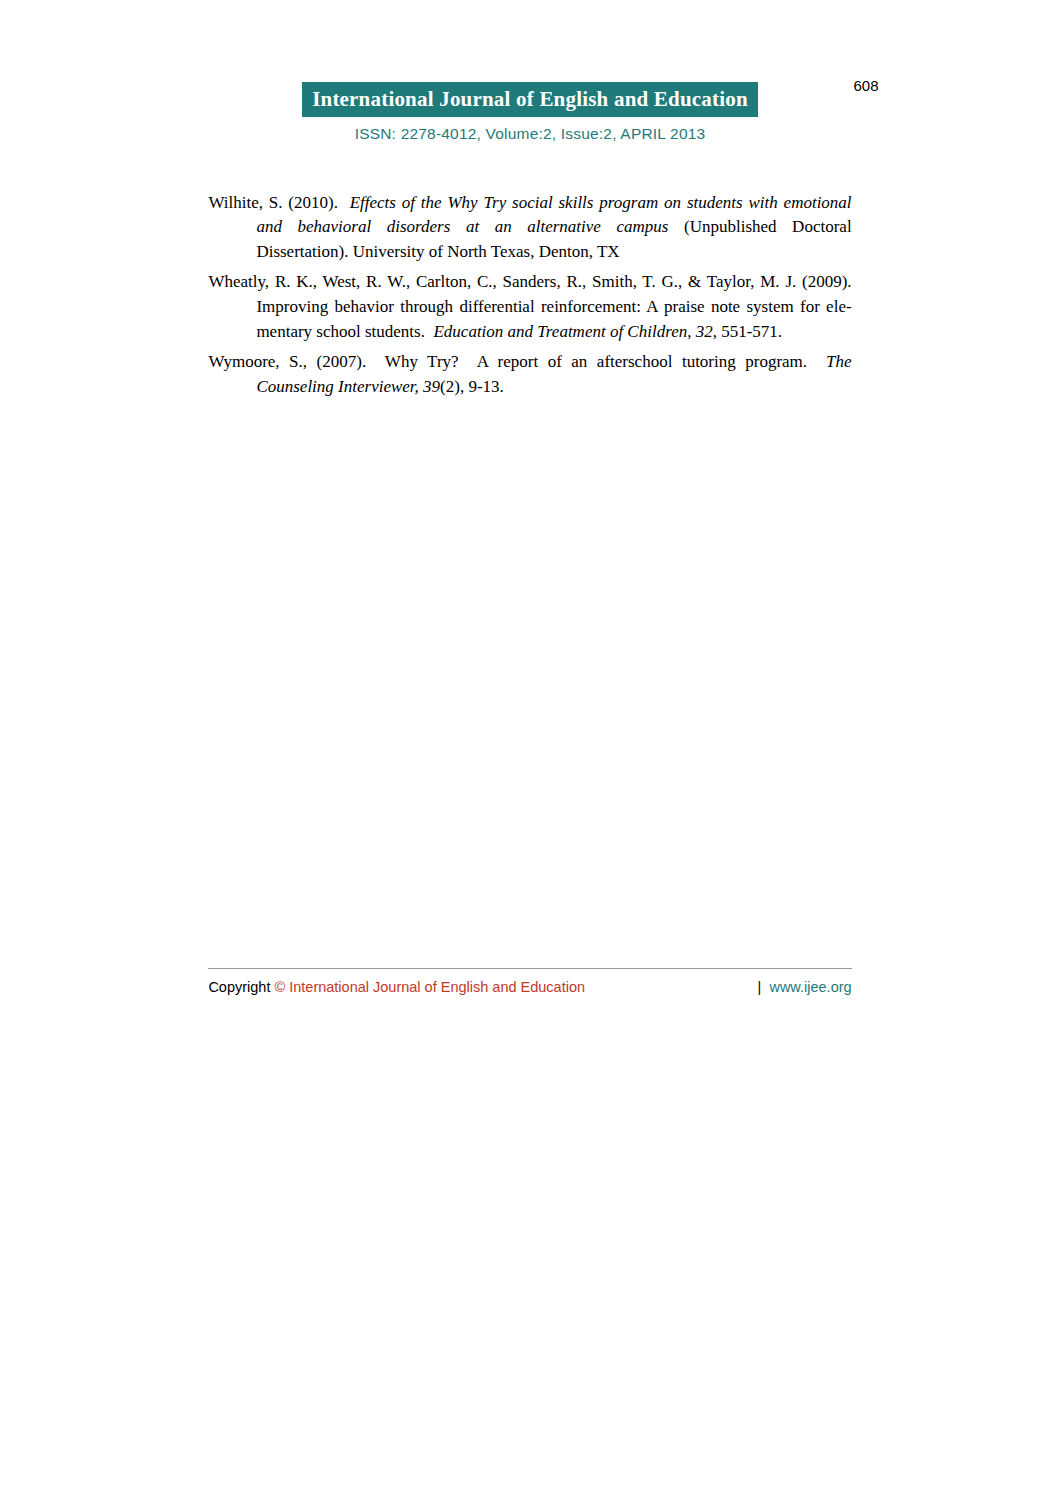608
International Journal of English and Education
ISSN: 2278-4012, Volume:2, Issue:2, APRIL 2013
Wilhite, S. (2010). Effects of the Why Try social skills program on students with emotional and behavioral disorders at an alternative campus (Unpublished Doctoral Dissertation). University of North Texas, Denton, TX
Wheatly, R. K., West, R. W., Carlton, C., Sanders, R., Smith, T. G., & Taylor, M. J. (2009). Improving behavior through differential reinforcement: A praise note system for elementary school students. Education and Treatment of Children, 32, 551-571.
Wymoore, S., (2007). Why Try? A report of an afterschool tutoring program. The Counseling Interviewer, 39(2), 9-13.
Copyright © International Journal of English and Education
| www.ijee.org